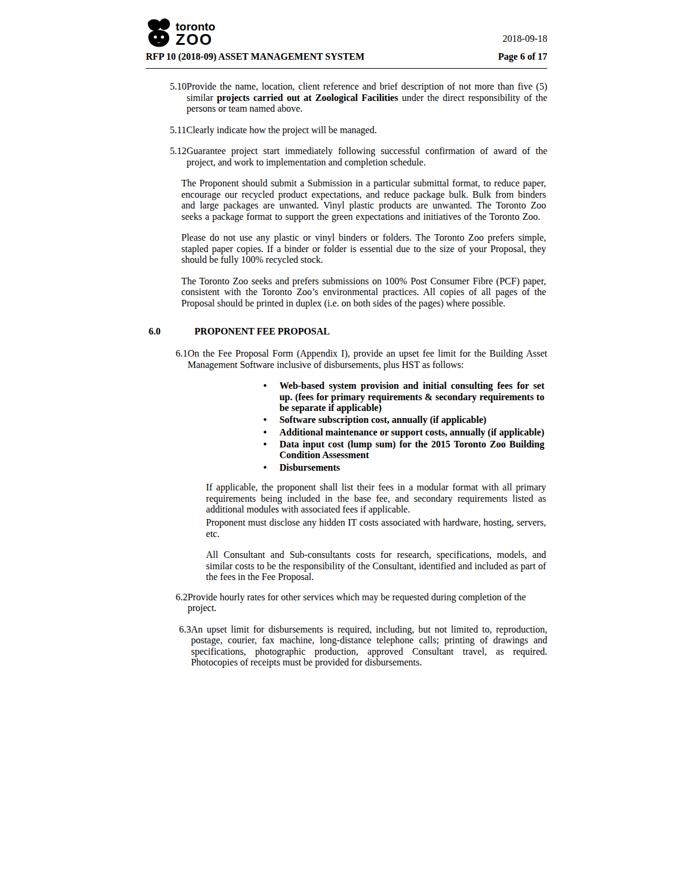toronto ZOO
2018-09-18
RFP 10 (2018-09) ASSET MANAGEMENT SYSTEM Page 6 of 17
5.10
Provide the name, location, client reference and brief description of not more than five (5) similar projects carried out at Zoological Facilities under the direct responsibility of the persons or team named above.
5.11
Clearly indicate how the project will be managed.
5.12
Guarantee project start immediately following successful confirmation of award of the project, and work to implementation and completion schedule.
The Proponent should submit a Submission in a particular submittal format, to reduce paper, encourage our recycled product expectations, and reduce package bulk. Bulk from binders and large packages are unwanted. Vinyl plastic products are unwanted. The Toronto Zoo seeks a package format to support the green expectations and initiatives of the Toronto Zoo.
Please do not use any plastic or vinyl binders or folders. The Toronto Zoo prefers simple, stapled paper copies. If a binder or folder is essential due to the size of your Proposal, they should be fully 100% recycled stock.
The Toronto Zoo seeks and prefers submissions on 100% Post Consumer Fibre (PCF) paper, consistent with the Toronto Zoo’s environmental practices. All copies of all pages of the Proposal should be printed in duplex (i.e. on both sides of the pages) where possible.
6.0
PROPONENT FEE PROPOSAL
6.1
On the Fee Proposal Form (Appendix I), provide an upset fee limit for the Building Asset Management Software inclusive of disbursements, plus HST as follows:
Web-based system provision and initial consulting fees for set up. (fees for primary requirements & secondary requirements to be separate if applicable)
Software subscription cost, annually (if applicable)
Additional maintenance or support costs, annually (if applicable)
Data input cost (lump sum) for the 2015 Toronto Zoo Building Condition Assessment
Disbursements
If applicable, the proponent shall list their fees in a modular format with all primary requirements being included in the base fee, and secondary requirements listed as additional modules with associated fees if applicable.
Proponent must disclose any hidden IT costs associated with hardware, hosting, servers, etc.
All Consultant and Sub-consultants costs for research, specifications, models, and similar costs to be the responsibility of the Consultant, identified and included as part of the fees in the Fee Proposal.
6.2
Provide hourly rates for other services which may be requested during completion of the project.
6.3
An upset limit for disbursements is required, including, but not limited to, reproduction, postage, courier, fax machine, long-distance telephone calls; printing of drawings and specifications, photographic production, approved Consultant travel, as required. Photocopies of receipts must be provided for disbursements.